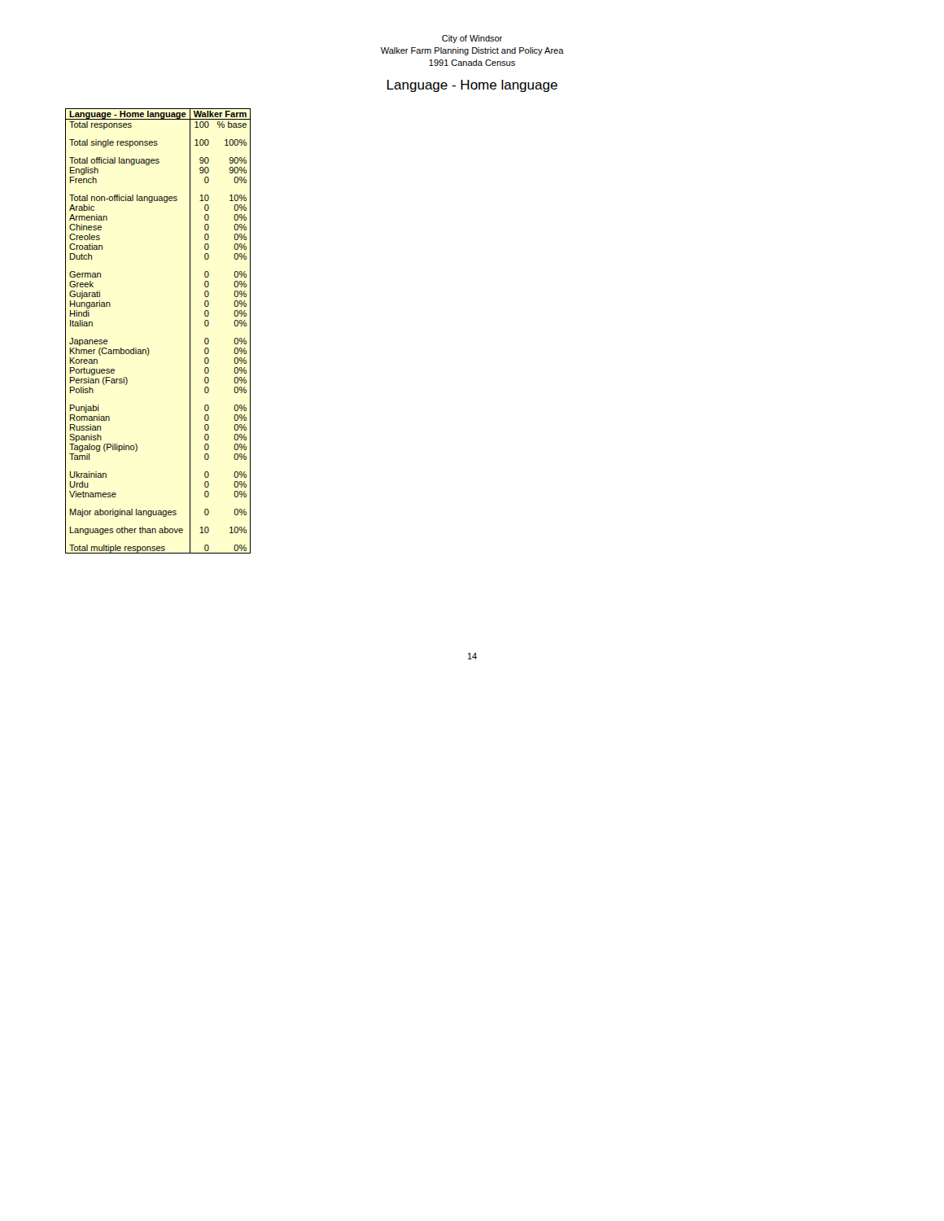City of Windsor
Walker Farm Planning District and Policy Area
1991 Canada Census
Language - Home language
| Language - Home language | Walker Farm |
| --- | --- |
| Total responses | 100 | % base |
| Total single responses | 100 | 100% |
| Total official languages | 90 | 90% |
| English | 90 | 90% |
| French | 0 | 0% |
| Total non-official languages | 10 | 10% |
| Arabic | 0 | 0% |
| Armenian | 0 | 0% |
| Chinese | 0 | 0% |
| Creoles | 0 | 0% |
| Croatian | 0 | 0% |
| Dutch | 0 | 0% |
| German | 0 | 0% |
| Greek | 0 | 0% |
| Gujarati | 0 | 0% |
| Hungarian | 0 | 0% |
| Hindi | 0 | 0% |
| Italian | 0 | 0% |
| Japanese | 0 | 0% |
| Khmer (Cambodian) | 0 | 0% |
| Korean | 0 | 0% |
| Portuguese | 0 | 0% |
| Persian (Farsi) | 0 | 0% |
| Polish | 0 | 0% |
| Punjabi | 0 | 0% |
| Romanian | 0 | 0% |
| Russian | 0 | 0% |
| Spanish | 0 | 0% |
| Tagalog (Pilipino) | 0 | 0% |
| Tamil | 0 | 0% |
| Ukrainian | 0 | 0% |
| Urdu | 0 | 0% |
| Vietnamese | 0 | 0% |
| Major aboriginal languages | 0 | 0% |
| Languages other than above | 10 | 10% |
| Total multiple responses | 0 | 0% |
14